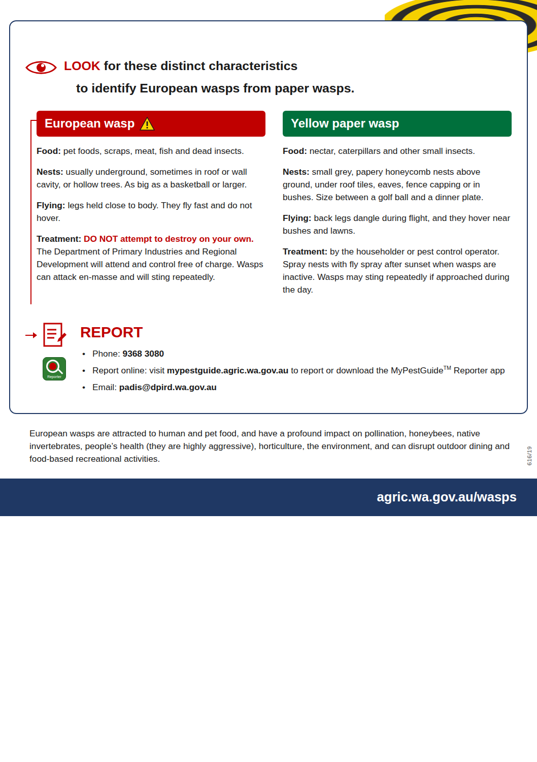LOOK for these distinct characteristics
to identify European wasps from paper wasps.
European wasp
Food: pet foods, scraps, meat, fish and dead insects.
Nests: usually underground, sometimes in roof or wall cavity, or hollow trees. As big as a basketball or larger.
Flying: legs held close to body. They fly fast and do not hover.
Treatment: DO NOT attempt to destroy on your own. The Department of Primary Industries and Regional Development will attend and control free of charge. Wasps can attack en-masse and will sting repeatedly.
Yellow paper wasp
Food: nectar, caterpillars and other small insects.
Nests: small grey, papery honeycomb nests above ground, under roof tiles, eaves, fence capping or in bushes. Size between a golf ball and a dinner plate.
Flying: back legs dangle during flight, and they hover near bushes and lawns.
Treatment: by the householder or pest control operator. Spray nests with fly spray after sunset when wasps are inactive. Wasps may sting repeatedly if approached during the day.
Reporter
REPORT
Phone: 9368 3080
Report online: visit mypestguide.agric.wa.gov.au to report or download the MyPestGuideTM Reporter app
Email: padis@dpird.wa.gov.au
European wasps are attracted to human and pet food, and have a profound impact on pollination, honeybees, native invertebrates, people’s health (they are highly aggressive), horticulture, the environment, and can disrupt outdoor dining and food-based recreational activities. 616/19
agric.wa.gov.au/wasps